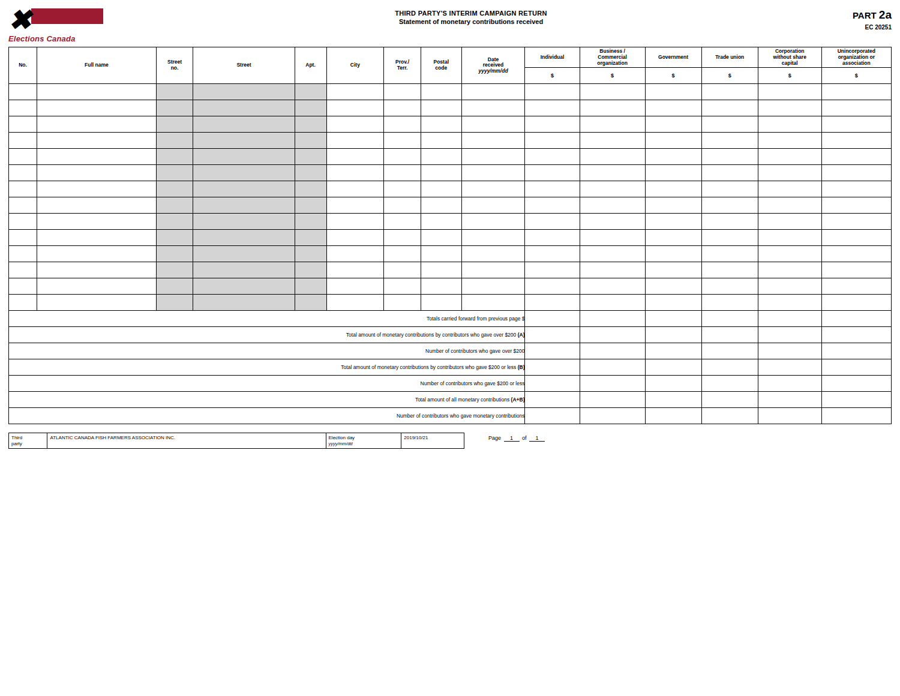✖
Elections Canada
THIRD PARTY'S INTERIM CAMPAIGN RETURN
Statement of monetary contributions received
PART 2a
EC 20251
| No. | Full name | Street no. | Street | Apt. | City | Prov./ Terr. | Postal code | Date received yyyy/mm/dd | Individual | Business / Commercial organization | Government | Trade union | Corporation without share capital | Unincorporated organization or association |
| --- | --- | --- | --- | --- | --- | --- | --- | --- | --- | --- | --- | --- | --- | --- |
| $ | $ | $ | $ | $ | $ |
| Totals carried forward from previous page $ | | | | | | |
| Total amount of monetary contributions by contributors who gave over $200 (A) | | | | | | |
| Number of contributors who gave over $200 | | | | | | |
| Total amount of monetary contributions by contributors who gave $200 or less (B) | | | | | | |
| Number of contributors who gave $200 or less | | | | | | |
| Total amount of all monetary contributions (A+B) | | | | | | |
| Number of contributors who gave monetary contributions | | | | | | |
| Third party | ATLANTIC CANADA FISH FARMERS ASSOCIATION INC. | Election day yyyy/mm/dd | 2019/10/21 |
Page 1 of 1